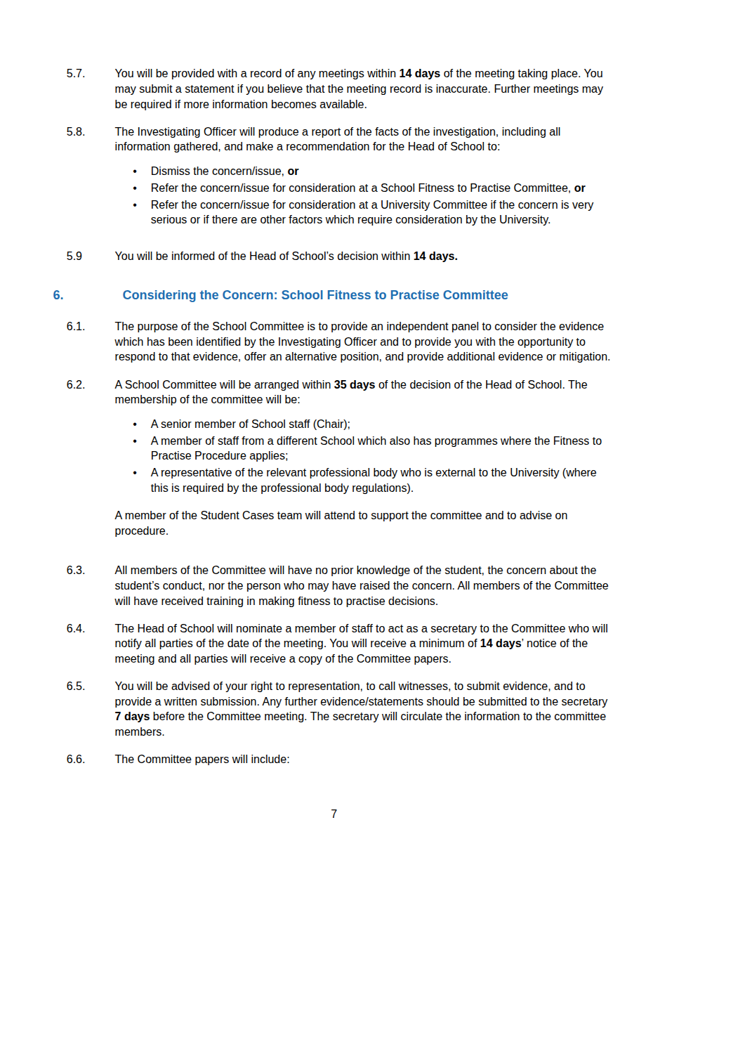5.7.
You will be provided with a record of any meetings within 14 days of the meeting taking place. You may submit a statement if you believe that the meeting record is inaccurate. Further meetings may be required if more information becomes available.
5.8.
The Investigating Officer will produce a report of the facts of the investigation, including all information gathered, and make a recommendation for the Head of School to:
Dismiss the concern/issue, or
Refer the concern/issue for consideration at a School Fitness to Practise Committee, or
Refer the concern/issue for consideration at a University Committee if the concern is very serious or if there are other factors which require consideration by the University.
5.9
You will be informed of the Head of School’s decision within 14 days.
6. Considering the Concern: School Fitness to Practise Committee
6.1.
The purpose of the School Committee is to provide an independent panel to consider the evidence which has been identified by the Investigating Officer and to provide you with the opportunity to respond to that evidence, offer an alternative position, and provide additional evidence or mitigation.
6.2.
A School Committee will be arranged within 35 days of the decision of the Head of School. The membership of the committee will be:
A senior member of School staff (Chair);
A member of staff from a different School which also has programmes where the Fitness to Practise Procedure applies;
A representative of the relevant professional body who is external to the University (where this is required by the professional body regulations).
A member of the Student Cases team will attend to support the committee and to advise on procedure.
6.3.
All members of the Committee will have no prior knowledge of the student, the concern about the student’s conduct, nor the person who may have raised the concern. All members of the Committee will have received training in making fitness to practise decisions.
6.4.
The Head of School will nominate a member of staff to act as a secretary to the Committee who will notify all parties of the date of the meeting. You will receive a minimum of 14 days’ notice of the meeting and all parties will receive a copy of the Committee papers.
6.5.
You will be advised of your right to representation, to call witnesses, to submit evidence, and to provide a written submission. Any further evidence/statements should be submitted to the secretary 7 days before the Committee meeting. The secretary will circulate the information to the committee members.
6.6.
The Committee papers will include:
7